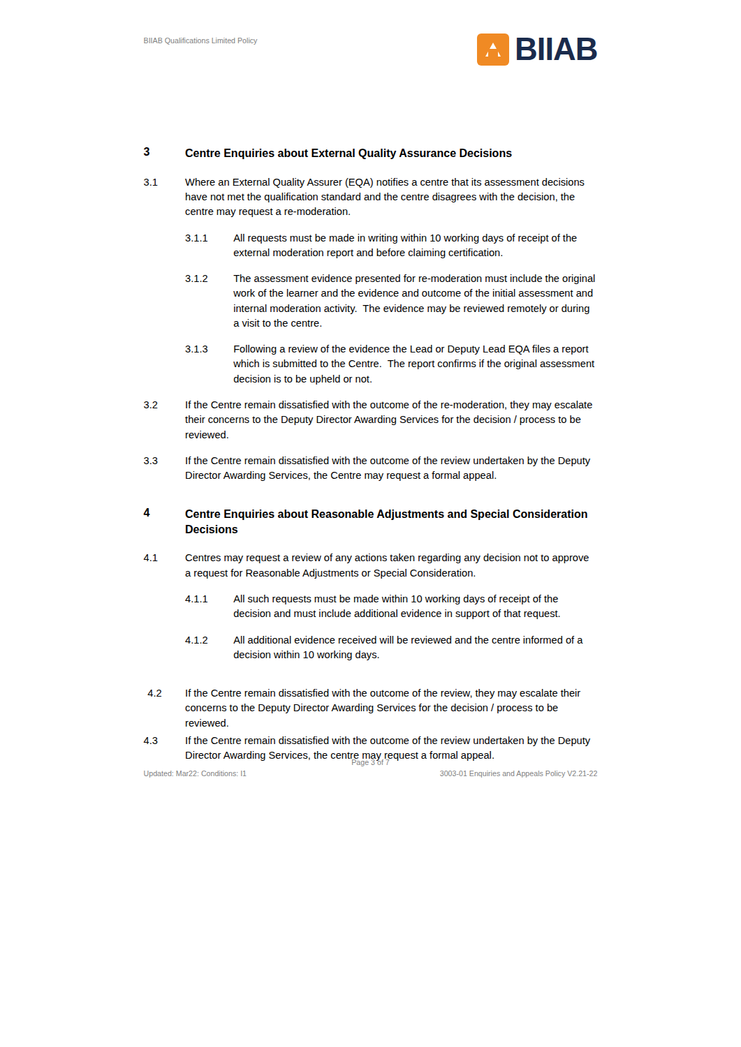BIIAB Qualifications Limited Policy
BIIAB
3
Centre Enquiries about External Quality Assurance Decisions
3.1
Where an External Quality Assurer (EQA) notifies a centre that its assessment decisions have not met the qualification standard and the centre disagrees with the decision, the centre may request a re-moderation.
3.1.1
All requests must be made in writing within 10 working days of receipt of the external moderation report and before claiming certification.
3.1.2
The assessment evidence presented for re-moderation must include the original work of the learner and the evidence and outcome of the initial assessment and internal moderation activity. The evidence may be reviewed remotely or during a visit to the centre.
3.1.3
Following a review of the evidence the Lead or Deputy Lead EQA files a report which is submitted to the Centre. The report confirms if the original assessment decision is to be upheld or not.
3.2
If the Centre remain dissatisfied with the outcome of the re-moderation, they may escalate their concerns to the Deputy Director Awarding Services for the decision / process to be reviewed.
3.3
If the Centre remain dissatisfied with the outcome of the review undertaken by the Deputy Director Awarding Services, the Centre may request a formal appeal.
4
Centre Enquiries about Reasonable Adjustments and Special Consideration Decisions
4.1
Centres may request a review of any actions taken regarding any decision not to approve a request for Reasonable Adjustments or Special Consideration.
4.1.1
All such requests must be made within 10 working days of receipt of the decision and must include additional evidence in support of that request.
4.1.2
All additional evidence received will be reviewed and the centre informed of a decision within 10 working days.
4.2
If the Centre remain dissatisfied with the outcome of the review, they may escalate their concerns to the Deputy Director Awarding Services for the decision / process to be reviewed.
4.3
If the Centre remain dissatisfied with the outcome of the review undertaken by the Deputy Director Awarding Services, the centre may request a formal appeal.
Page 3 of 7
Updated: Mar22: Conditions: I1
3003-01 Enquiries and Appeals Policy V2.21-22